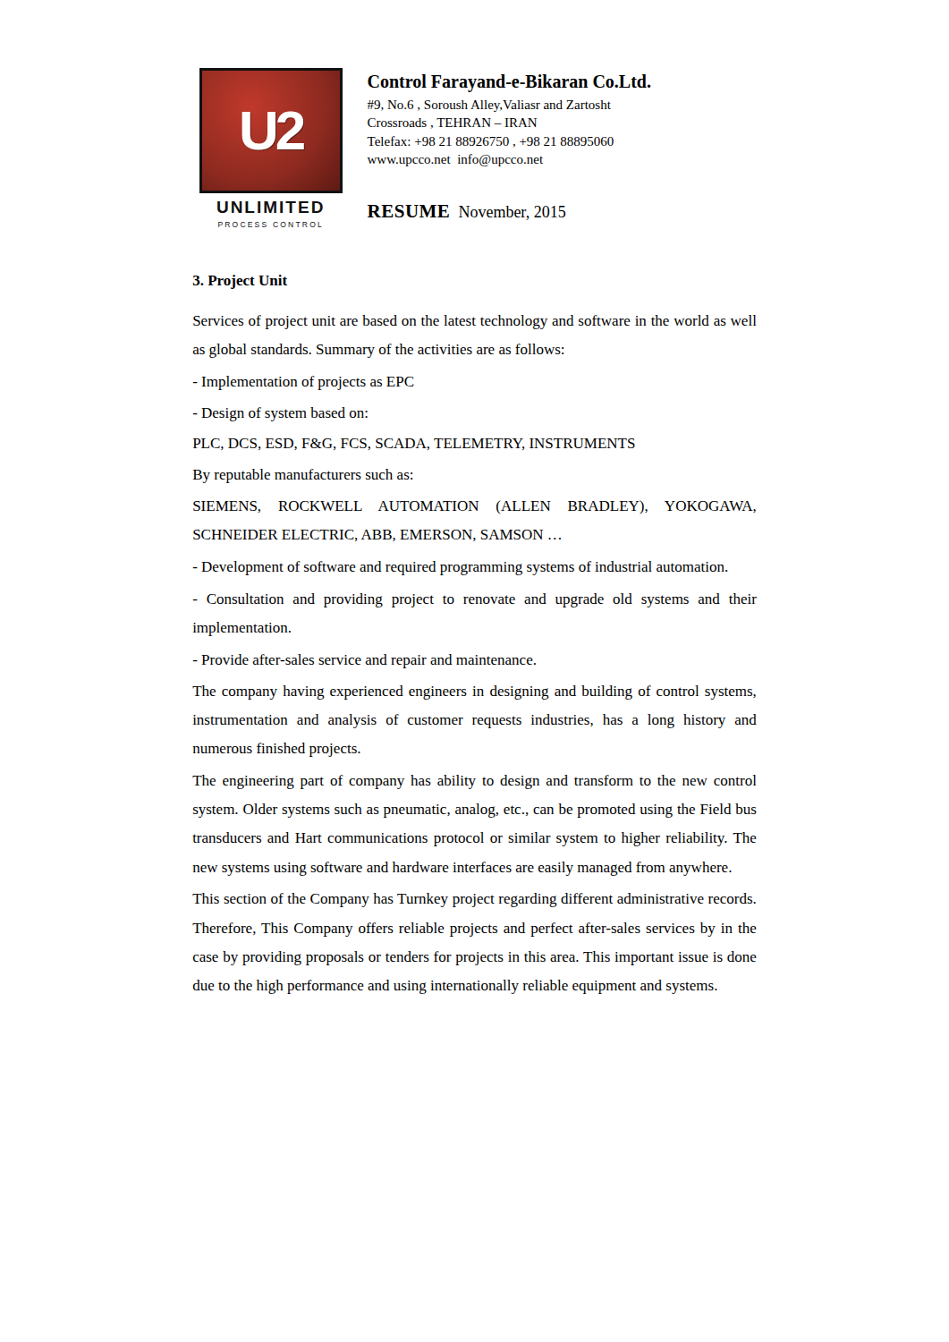U2
UNLIMITED
PROCESS CONTROL
Control Farayand-e-Bikaran Co.Ltd.
#9, No.6 , Soroush Alley,Valiasr and Zartosht
Crossroads , TEHRAN – IRAN
Telefax: +98 21 88926750 , +98 21 88895060
www.upcco.net info@upcco.net
RESUME November, 2015
3. Project Unit
Services of project unit are based on the latest technology and software in the world as well as global standards. Summary of the activities are as follows:
- Implementation of projects as EPC
- Design of system based on:
PLC, DCS, ESD, F&G, FCS, SCADA, TELEMETRY, INSTRUMENTS
By reputable manufacturers such as:
SIEMENS, ROCKWELL AUTOMATION (ALLEN BRADLEY), YOKOGAWA, SCHNEIDER ELECTRIC, ABB, EMERSON, SAMSON …
- Development of software and required programming systems of industrial automation.
- Consultation and providing project to renovate and upgrade old systems and their implementation.
- Provide after-sales service and repair and maintenance.
The company having experienced engineers in designing and building of control systems, instrumentation and analysis of customer requests industries, has a long history and numerous finished projects.
The engineering part of company has ability to design and transform to the new control system. Older systems such as pneumatic, analog, etc., can be promoted using the Field bus transducers and Hart communications protocol or similar system to higher reliability. The new systems using software and hardware interfaces are easily managed from anywhere.
This section of the Company has Turnkey project regarding different administrative records. Therefore, This Company offers reliable projects and perfect after-sales services by in the case by providing proposals or tenders for projects in this area. This important issue is done due to the high performance and using internationally reliable equipment and systems.